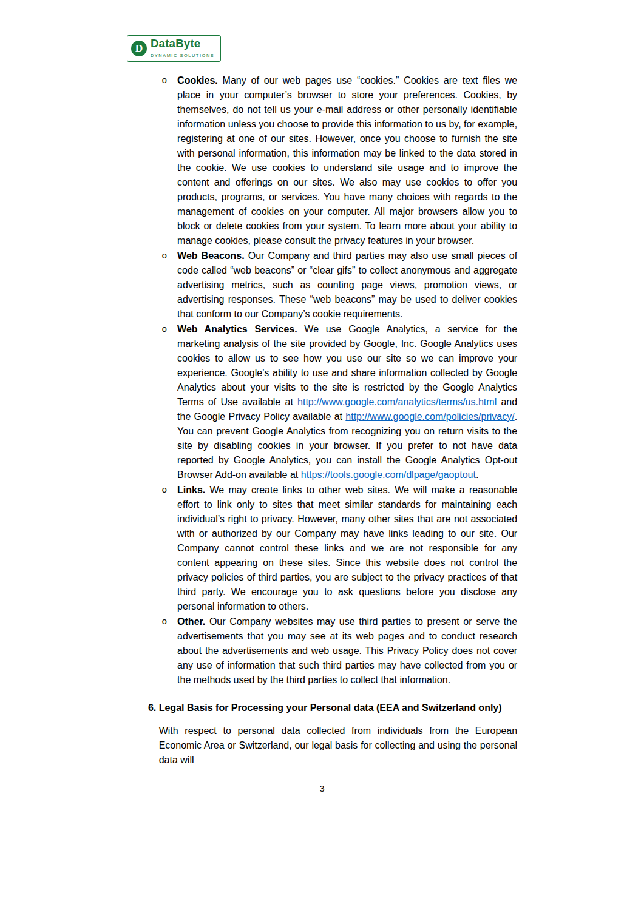D DataByte
DYNAMIC SOLUTIONS
Cookies. Many of our web pages use “cookies.” Cookies are text files we place in your computer’s browser to store your preferences. Cookies, by themselves, do not tell us your e-mail address or other personally identifiable information unless you choose to provide this information to us by, for example, registering at one of our sites. However, once you choose to furnish the site with personal information, this information may be linked to the data stored in the cookie. We use cookies to understand site usage and to improve the content and offerings on our sites. We also may use cookies to offer you products, programs, or services. You have many choices with regards to the management of cookies on your computer. All major browsers allow you to block or delete cookies from your system. To learn more about your ability to manage cookies, please consult the privacy features in your browser.
Web Beacons. Our Company and third parties may also use small pieces of code called “web beacons” or “clear gifs” to collect anonymous and aggregate advertising metrics, such as counting page views, promotion views, or advertising responses. These “web beacons” may be used to deliver cookies that conform to our Company’s cookie requirements.
Web Analytics Services. We use Google Analytics, a service for the marketing analysis of the site provided by Google, Inc. Google Analytics uses cookies to allow us to see how you use our site so we can improve your experience. Google’s ability to use and share information collected by Google Analytics about your visits to the site is restricted by the Google Analytics Terms of Use available at http://www.google.com/analytics/terms/us.html and the Google Privacy Policy available at http://www.google.com/policies/privacy/. You can prevent Google Analytics from recognizing you on return visits to the site by disabling cookies in your browser. If you prefer to not have data reported by Google Analytics, you can install the Google Analytics Opt-out Browser Add-on available at https://tools.google.com/dlpage/gaoptout.
Links. We may create links to other web sites. We will make a reasonable effort to link only to sites that meet similar standards for maintaining each individual’s right to privacy. However, many other sites that are not associated with or authorized by our Company may have links leading to our site. Our Company cannot control these links and we are not responsible for any content appearing on these sites. Since this website does not control the privacy policies of third parties, you are subject to the privacy practices of that third party. We encourage you to ask questions before you disclose any personal information to others.
Other. Our Company websites may use third parties to present or serve the advertisements that you may see at its web pages and to conduct research about the advertisements and web usage. This Privacy Policy does not cover any use of information that such third parties may have collected from you or the methods used by the third parties to collect that information.
Legal Basis for Processing your Personal data (EEA and Switzerland only)
With respect to personal data collected from individuals from the European Economic Area or Switzerland, our legal basis for collecting and using the personal data will
3